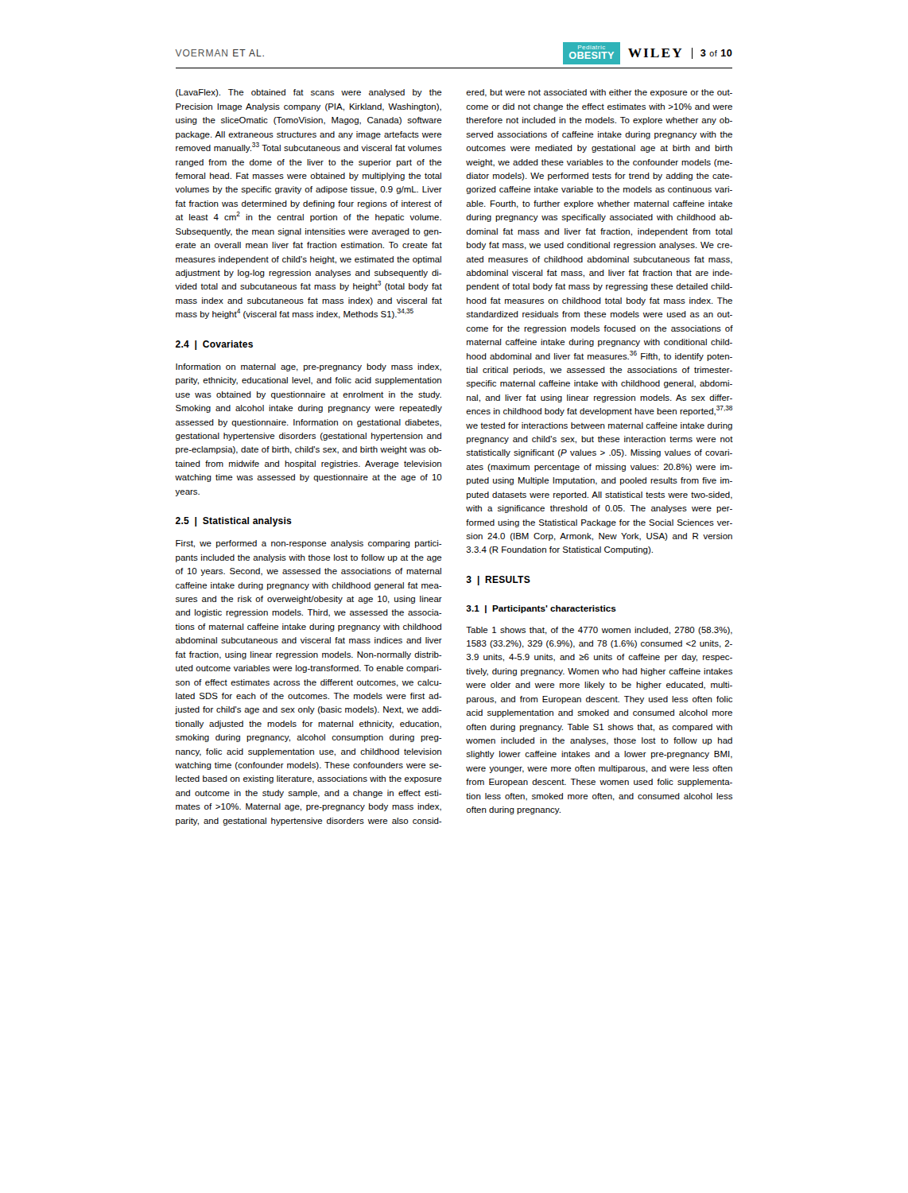VOERMAN ET AL.
Pediatric OBESITY
WILEY
3 of 10
(LavaFlex). The obtained fat scans were analysed by the Precision Image Analysis company (PIA, Kirkland, Washington), using the sliceOmatic (TomoVision, Magog, Canada) software package. All extraneous structures and any image artefacts were removed manually.33 Total subcutaneous and visceral fat volumes ranged from the dome of the liver to the superior part of the femoral head. Fat masses were obtained by multiplying the total volumes by the specific gravity of adipose tissue, 0.9 g/mL. Liver fat fraction was determined by defining four regions of interest of at least 4 cm2 in the central portion of the hepatic volume. Subsequently, the mean signal intensities were averaged to generate an overall mean liver fat fraction estimation. To create fat measures independent of child's height, we estimated the optimal adjustment by log-log regression analyses and subsequently divided total and subcutaneous fat mass by height3 (total body fat mass index and subcutaneous fat mass index) and visceral fat mass by height4 (visceral fat mass index, Methods S1).34,35
2.4|Covariates
Information on maternal age, pre-pregnancy body mass index, parity, ethnicity, educational level, and folic acid supplementation use was obtained by questionnaire at enrolment in the study. Smoking and alcohol intake during pregnancy were repeatedly assessed by questionnaire. Information on gestational diabetes, gestational hypertensive disorders (gestational hypertension and pre-eclampsia), date of birth, child's sex, and birth weight was obtained from midwife and hospital registries. Average television watching time was assessed by questionnaire at the age of 10 years.
2.5|Statistical analysis
First, we performed a non-response analysis comparing participants included the analysis with those lost to follow up at the age of 10 years. Second, we assessed the associations of maternal caffeine intake during pregnancy with childhood general fat measures and the risk of overweight/obesity at age 10, using linear and logistic regression models. Third, we assessed the associations of maternal caffeine intake during pregnancy with childhood abdominal subcutaneous and visceral fat mass indices and liver fat fraction, using linear regression models. Non-normally distributed outcome variables were log-transformed. To enable comparison of effect estimates across the different outcomes, we calculated SDS for each of the outcomes. The models were first adjusted for child's age and sex only (basic models). Next, we additionally adjusted the models for maternal ethnicity, education, smoking during pregnancy, alcohol consumption during pregnancy, folic acid supplementation use, and childhood television watching time (confounder models). These confounders were selected based on existing literature, associations with the exposure and outcome in the study sample, and a change in effect estimates of >10%. Maternal age, pre-pregnancy body mass index, parity, and gestational hypertensive disorders were also considered, but were not associated with either the exposure or the outcome or did not change the effect estimates with >10% and were therefore not included in the models. To explore whether any observed associations of caffeine intake during pregnancy with the outcomes were mediated by gestational age at birth and birth weight, we added these variables to the confounder models (mediator models). We performed tests for trend by adding the categorized caffeine intake variable to the models as continuous variable. Fourth, to further explore whether maternal caffeine intake during pregnancy was specifically associated with childhood abdominal fat mass and liver fat fraction, independent from total body fat mass, we used conditional regression analyses. We created measures of childhood abdominal subcutaneous fat mass, abdominal visceral fat mass, and liver fat fraction that are independent of total body fat mass by regressing these detailed childhood fat measures on childhood total body fat mass index. The standardized residuals from these models were used as an outcome for the regression models focused on the associations of maternal caffeine intake during pregnancy with conditional childhood abdominal and liver fat measures.36 Fifth, to identify potential critical periods, we assessed the associations of trimester-specific maternal caffeine intake with childhood general, abdominal, and liver fat using linear regression models. As sex differences in childhood body fat development have been reported,37,38 we tested for interactions between maternal caffeine intake during pregnancy and child's sex, but these interaction terms were not statistically significant (P values > .05). Missing values of covariates (maximum percentage of missing values: 20.8%) were imputed using Multiple Imputation, and pooled results from five imputed datasets were reported. All statistical tests were two-sided, with a significance threshold of 0.05. The analyses were performed using the Statistical Package for the Social Sciences version 24.0 (IBM Corp, Armonk, New York, USA) and R version 3.3.4 (R Foundation for Statistical Computing).
3|RESULTS
3.1 | Participants' characteristics
Table 1 shows that, of the 4770 women included, 2780 (58.3%), 1583 (33.2%), 329 (6.9%), and 78 (1.6%) consumed <2 units, 2-3.9 units, 4-5.9 units, and ≥6 units of caffeine per day, respectively, during pregnancy. Women who had higher caffeine intakes were older and were more likely to be higher educated, multiparous, and from European descent. They used less often folic acid supplementation and smoked and consumed alcohol more often during pregnancy. Table S1 shows that, as compared with women included in the analyses, those lost to follow up had slightly lower caffeine intakes and a lower pre-pregnancy BMI, were younger, were more often multiparous, and were less often from European descent. These women used folic supplementation less often, smoked more often, and consumed alcohol less often during pregnancy.